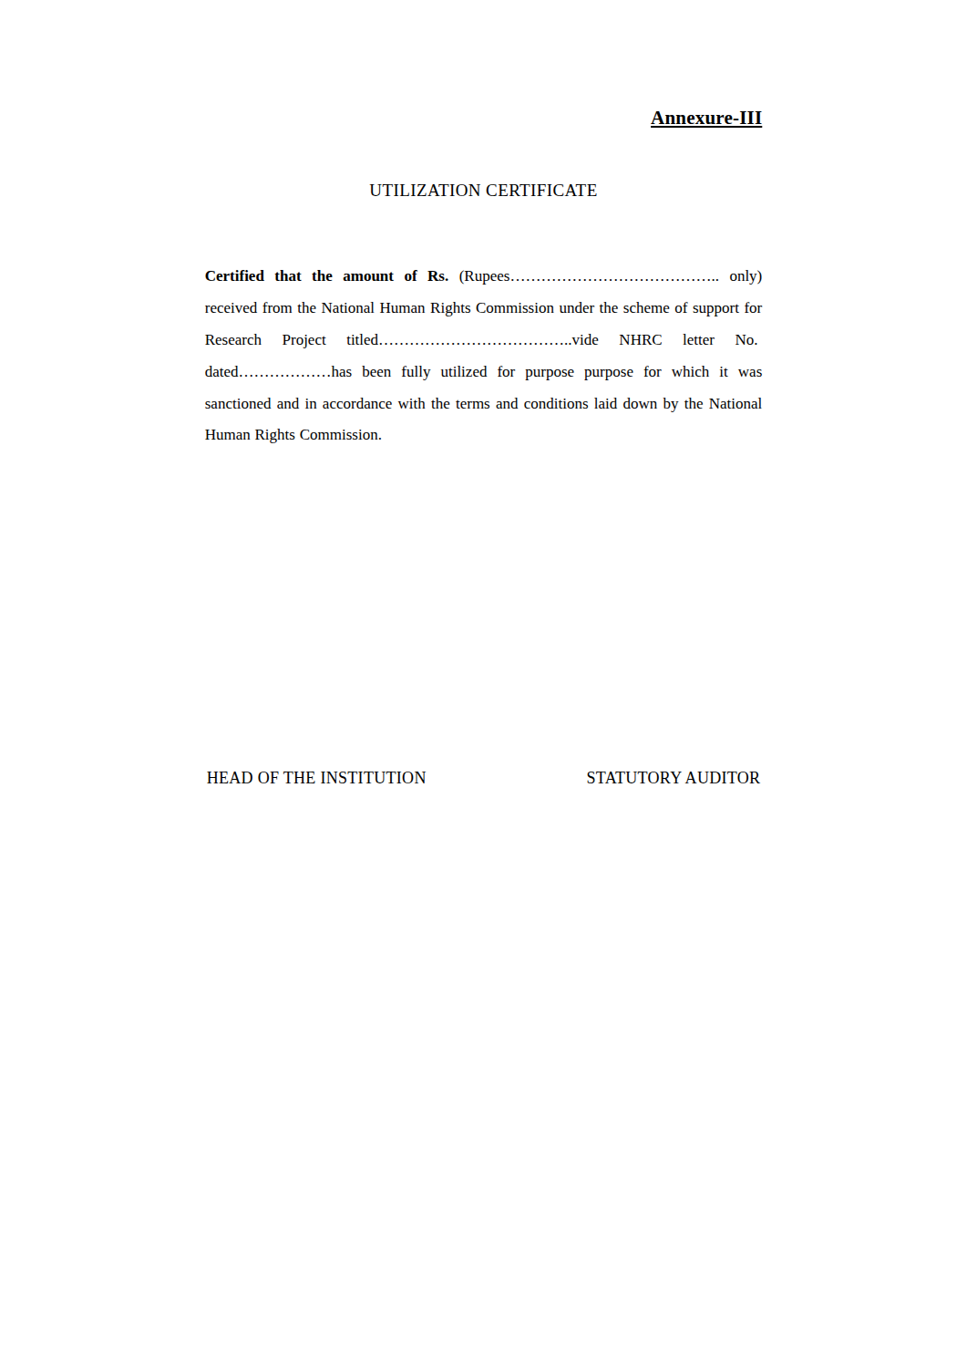Annexure-III
UTILIZATION CERTIFICATE
Certified that the amount of Rs. (Rupees………………………………….. only) received from the National Human Rights Commission under the scheme of support for Research Project titled………………………………..vide NHRC letter No. dated………………has been fully utilized for purpose purpose for which it was sanctioned and in accordance with the terms and conditions laid down by the National Human Rights Commission.
HEAD OF THE INSTITUTION
STATUTORY AUDITOR